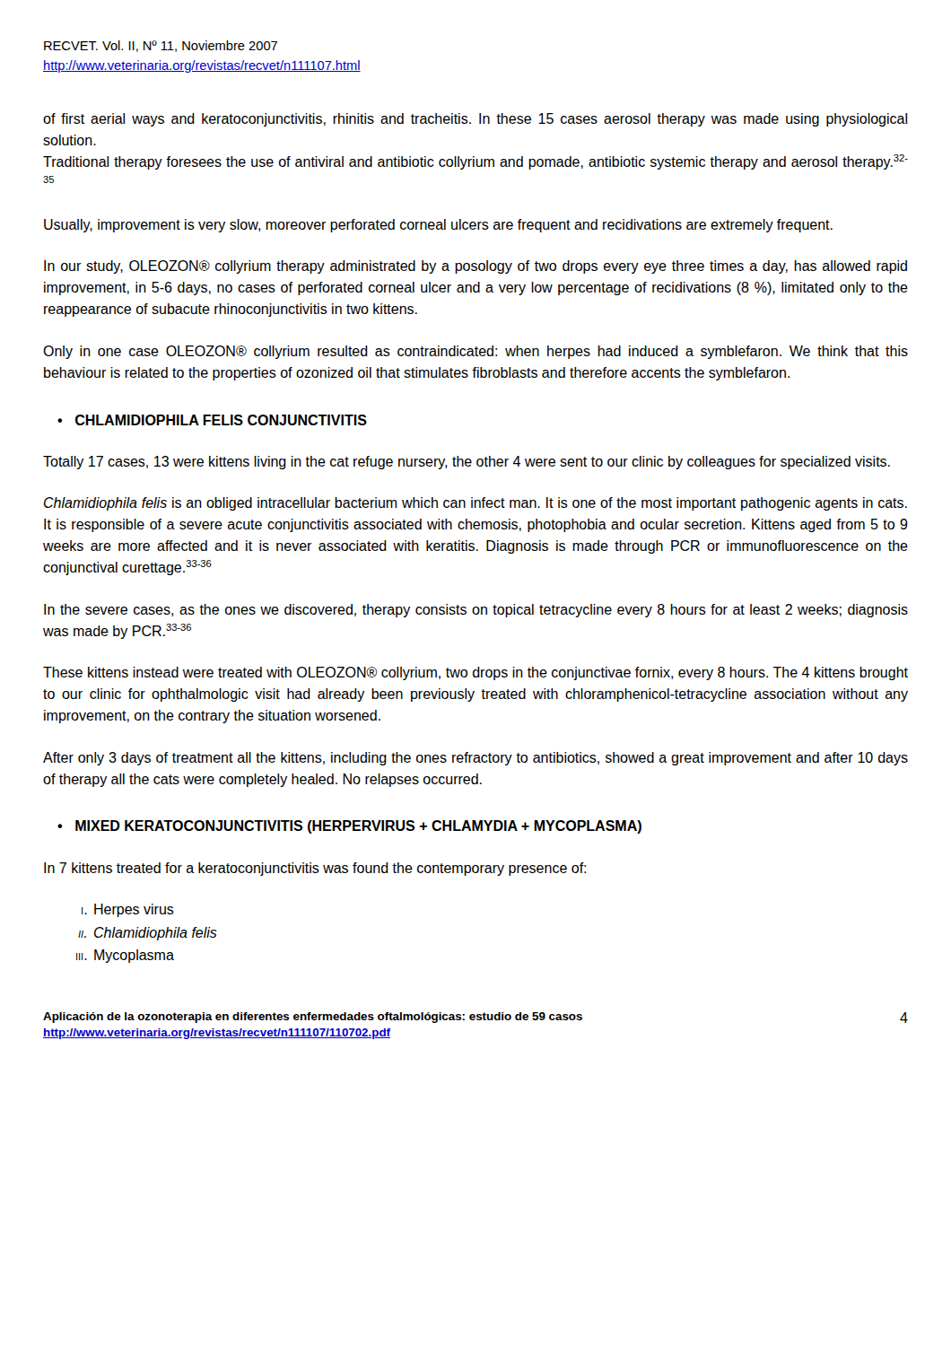RECVET. Vol. II, Nº 11, Noviembre 2007
http://www.veterinaria.org/revistas/recvet/n111107.html
of first aerial ways and keratoconjunctivitis, rhinitis and tracheitis. In these 15 cases aerosol therapy was made using physiological solution.
Traditional therapy foresees the use of antiviral and antibiotic collyrium and pomade, antibiotic systemic therapy and aerosol therapy.32-35
Usually, improvement is very slow, moreover perforated corneal ulcers are frequent and recidivations are extremely frequent.
In our study, OLEOZON® collyrium therapy administrated by a posology of two drops every eye three times a day, has allowed rapid improvement, in 5-6 days, no cases of perforated corneal ulcer and a very low percentage of recidivations (8 %), limitated only to the reappearance of subacute rhinoconjunctivitis in two kittens.
Only in one case OLEOZON® collyrium resulted as contraindicated: when herpes had induced a symblefaron. We think that this behaviour is related to the properties of ozonized oil that stimulates fibroblasts and therefore accents the symblefaron.
Chlamidiophila felis conjunctivitis
Totally 17 cases, 13 were kittens living in the cat refuge nursery, the other 4 were sent to our clinic by colleagues for specialized visits.
Chlamidiophila felis is an obliged intracellular bacterium which can infect man. It is one of the most important pathogenic agents in cats. It is responsible of a severe acute conjunctivitis associated with chemosis, photophobia and ocular secretion. Kittens aged from 5 to 9 weeks are more affected and it is never associated with keratitis. Diagnosis is made through PCR or immunofluorescence on the conjunctival curettage.33-36
In the severe cases, as the ones we discovered, therapy consists on topical tetracycline every 8 hours for at least 2 weeks; diagnosis was made by PCR.33-36
These kittens instead were treated with OLEOZON® collyrium, two drops in the conjunctivae fornix, every 8 hours. The 4 kittens brought to our clinic for ophthalmologic visit had already been previously treated with chloramphenicol-tetracycline association without any improvement, on the contrary the situation worsened.
After only 3 days of treatment all the kittens, including the ones refractory to antibiotics, showed a great improvement and after 10 days of therapy all the cats were completely healed. No relapses occurred.
Mixed keratoconjunctivitis (herpervirus + chlamydia + mycoplasma)
In 7 kittens treated for a keratoconjunctivitis was found the contemporary presence of:
Herpes virus
Chlamidiophila felis
Mycoplasma
4 Aplicación de la ozonoterapia en diferentes enfermedades oftalmológicas: estudio de 59 casos
http://www.veterinaria.org/revistas/recvet/n111107/110702.pdf